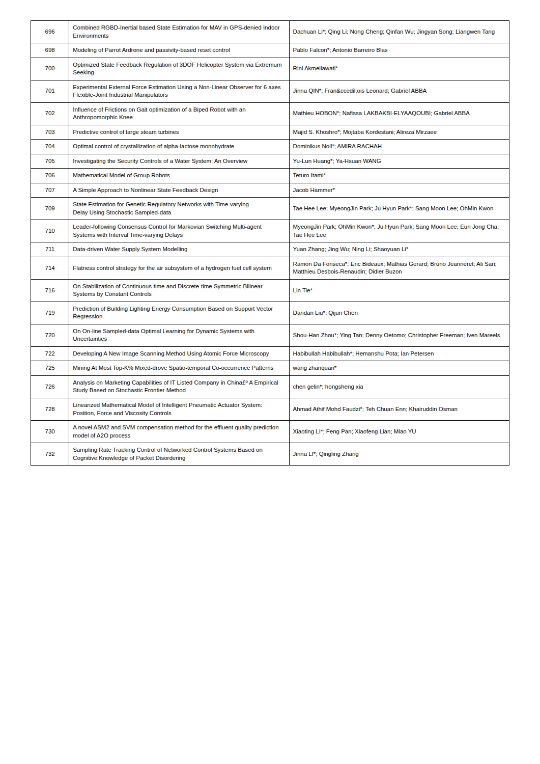| 696 | Combined RGBD-Inertial based State Estimation for MAV in GPS-denied Indoor Environments | Dachuan Li*; Qing Li; Nong Cheng; Qinfan Wu; Jingyan Song; Liangwen Tang |
| 698 | Modeling of Parrot Ardrone and passivity-based reset control | Pablo Falcon*; Antonio Barreiro Blas |
| 700 | Optimized State Feedback Regulation of 3DOF Helicopter System via Extremum Seeking | Rini Akmeliawati* |
| 701 | Experimental External Force Estimation Using a Non-Linear Observer for 6 axes Flexible-Joint Industrial Manipulators | Jinna QIN*; Fran&ccedil;ois Leonard; Gabriel ABBA |
| 702 | Influence of Frictions on Gait optimization of a Biped Robot with an Anthropomorphic Knee | Mathieu HOBON*; Nafissa LAKBAKBI-ELYAAQOUBI; Gabriel ABBA |
| 703 | Predictive control of large steam turbines | Majid S. Khoshro*; Mojtaba Kordestani; Alireza Mirzaee |
| 704 | Optimal control of crystallization of alpha-lactose monohydrate | Dominikus Noll*; AMIRA RACHAH |
| 705 | Investigating the Security Controls of a Water System: An Overview | Yu-Lun Huang*; Ya-Hsuan WANG |
| 706 | Mathematical Model of Group Robots | Teturo Itami* |
| 707 | A Simple Approach to Nonlinear State Feedback Design | Jacob Hammer* |
| 709 | State Estimation for Genetic Regulatory Networks with Time-varying Delay Using Stochastic Sampled-data | Tae Hee Lee; MyeongJin Park; Ju Hyun Park*; Sang Moon Lee; OhMin Kwon |
| 710 | Leader-following Consensus Control for Markovian Switching Multi-agent Systems with Interval Time-varying Delays | MyeongJin Park; OhMin Kwon*; Ju Hyun Park; Sang Moon Lee; Eun Jong Cha; Tae Hee Lee |
| 711 | Data-driven Water Supply System Modelling | Yuan Zhang; Jing Wu; Ning Li; Shaoyuan Li* |
| 714 | Flatness control strategy for the air subsystem of a hydrogen fuel cell system | Ramon Da Fonseca*; Eric Bideaux; Mathias Gerard; Bruno Jeanneret; Ali Sari; Matthieu Desbois-Renaudin; Didier Buzon |
| 716 | On Stabilization of Continuous-time and Discrete-time Symmetric Bilinear Systems by Constant Controls | Lin Tie* |
| 719 | Prediction of Building Lighting Energy Consumption Based on Support Vector Regression | Dandan Liu*; Qijun Chen |
| 720 | On On-line Sampled-data Optimal Learning for Dynamic Systems with Uncertainties | Shou-Han Zhou*; Ying Tan; Denny Oetomo; Christopher Freeman; Iven Mareels |
| 722 | Developing A New Image Scanning Method Using Atomic Force Microscopy | Habibullah Habibullah*; Hemanshu Pota; Ian Petersen |
| 725 | Mining At Most Top-K% Mixed-drove Spatio-temporal Co-occurrence Patterns | wang zhanquan* |
| 726 | Analysis on Marketing Capabilities of IT Listed Company in China£º A Empirical Study Based on Stochastic Frontier Method | chen gelin*; hongsheng xia |
| 728 | Linearized Mathematical Model of Intelligent Pneumatic Actuator System: Position, Force and Viscosity Controls | Ahmad Athif Mohd Faudzi*; Teh Chuan Enn; Khairuddin Osman |
| 730 | A novel ASM2 and SVM compensation method for the effluent quality prediction model of A2O process | Xiaoting LI*; Feng Pan; Xiaofeng Lian; Miao YU |
| 732 | Sampling Rate Tracking Control of Networked Control Systems Based on Cognitive Knowledge of Packet Disordering | Jinna LI*; Qingling Zhang |